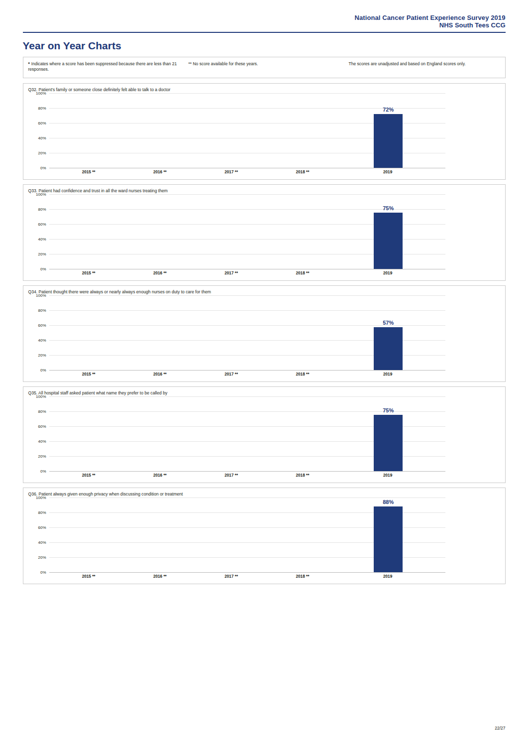National Cancer Patient Experience Survey 2019
NHS South Tees CCG
Year on Year Charts
*Indicates where a score has been suppressed because there are less than 21 responses.
** No score available for these years.
The scores are unadjusted and based on England scores only.
Q32. Patient's family or someone close definitely felt able to talk to a doctor
100%
80%
60%
40%
20%
0%
72%
2015 **
2016 **
2017 **
2018 **
2019
Q33. Patient had confidence and trust in all the ward nurses treating them
100%
80%
60%
40%
20%
0%
75%
2015 **
2016 **
2017 **
2018 **
2019
Q34. Patient thought there were always or nearly always enough nurses on duty to care for them
100%
80%
60%
40%
20%
0%
57%
2015 **
2016 **
2017 **
2018 **
2019
Q35. All hospital staff asked patient what name they prefer to be called by
100%
80%
60%
40%
20%
0%
75%
2015 **
2016 **
2017 **
2018 **
2019
Q36. Patient always given enough privacy when discussing condition or treatment
100%
80%
60%
40%
20%
0%
88%
2015 **
2016 **
2017 **
2018 **
2019
22/27